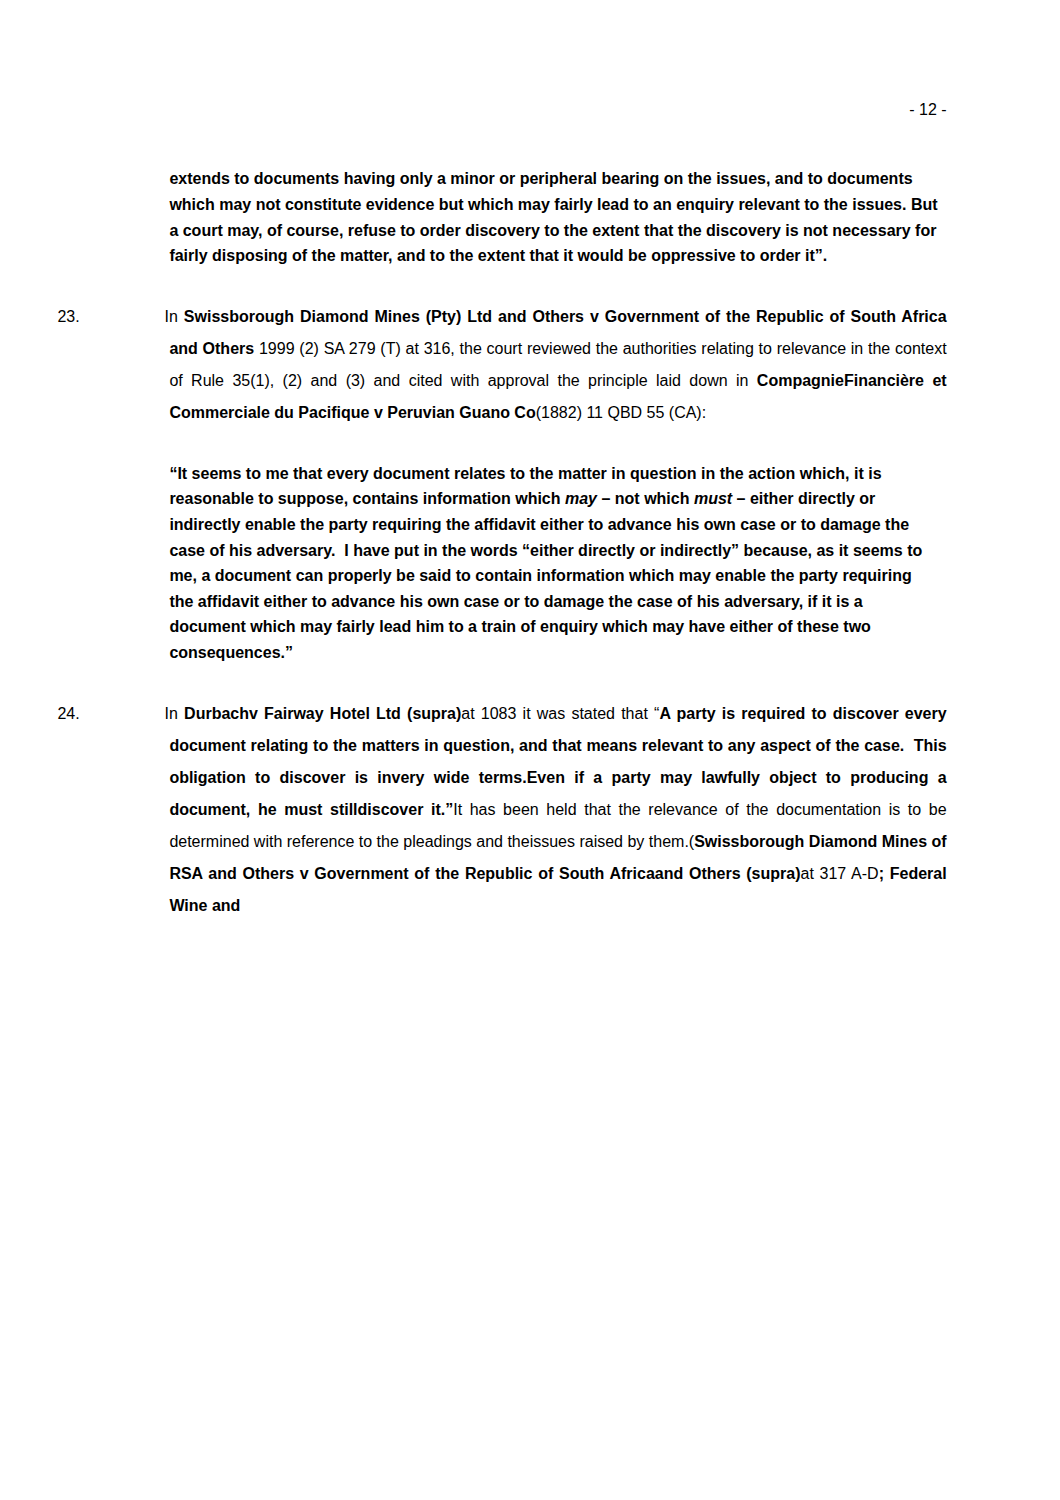- 12 -
extends to documents having only a minor or peripheral bearing on the issues, and to documents which may not constitute evidence but which may fairly lead to an enquiry relevant to the issues. But a court may, of course, refuse to order discovery to the extent that the discovery is not necessary for fairly disposing of the matter, and to the extent that it would be oppressive to order it”.
23. In Swissborough Diamond Mines (Pty) Ltd and Others v Government of the Republic of South Africa and Others 1999 (2) SA 279 (T) at 316, the court reviewed the authorities relating to relevance in the context of Rule 35(1), (2) and (3) and cited with approval the principle laid down in CompagnieFinancière et Commerciale du Pacifique v Peruvian Guano Co(1882) 11 QBD 55 (CA):
“It seems to me that every document relates to the matter in question in the action which, it is reasonable to suppose, contains information which may – not which must – either directly or indirectly enable the party requiring the affidavit either to advance his own case or to damage the case of his adversary. I have put in the words “either directly or indirectly” because, as it seems to me, a document can properly be said to contain information which may enable the party requiring the affidavit either to advance his own case or to damage the case of his adversary, if it is a document which may fairly lead him to a train of enquiry which may have either of these two consequences.”
24. In Durbachv Fairway Hotel Ltd (supra) at 1083 it was stated that “A party is required to discover every document relating to the matters in question, and that means relevant to any aspect of the case. This obligation to discover is invery wide terms.Even if a party may lawfully object to producing a document, he must stilldiscover it.”It has been held that the relevance of the documentation is to be determined with reference to the pleadings and theissues raised by them.(Swissborough Diamond Mines of RSA and Others v Government of the Republic of South Africaand Others (supra) at 317 A-D; Federal Wine and